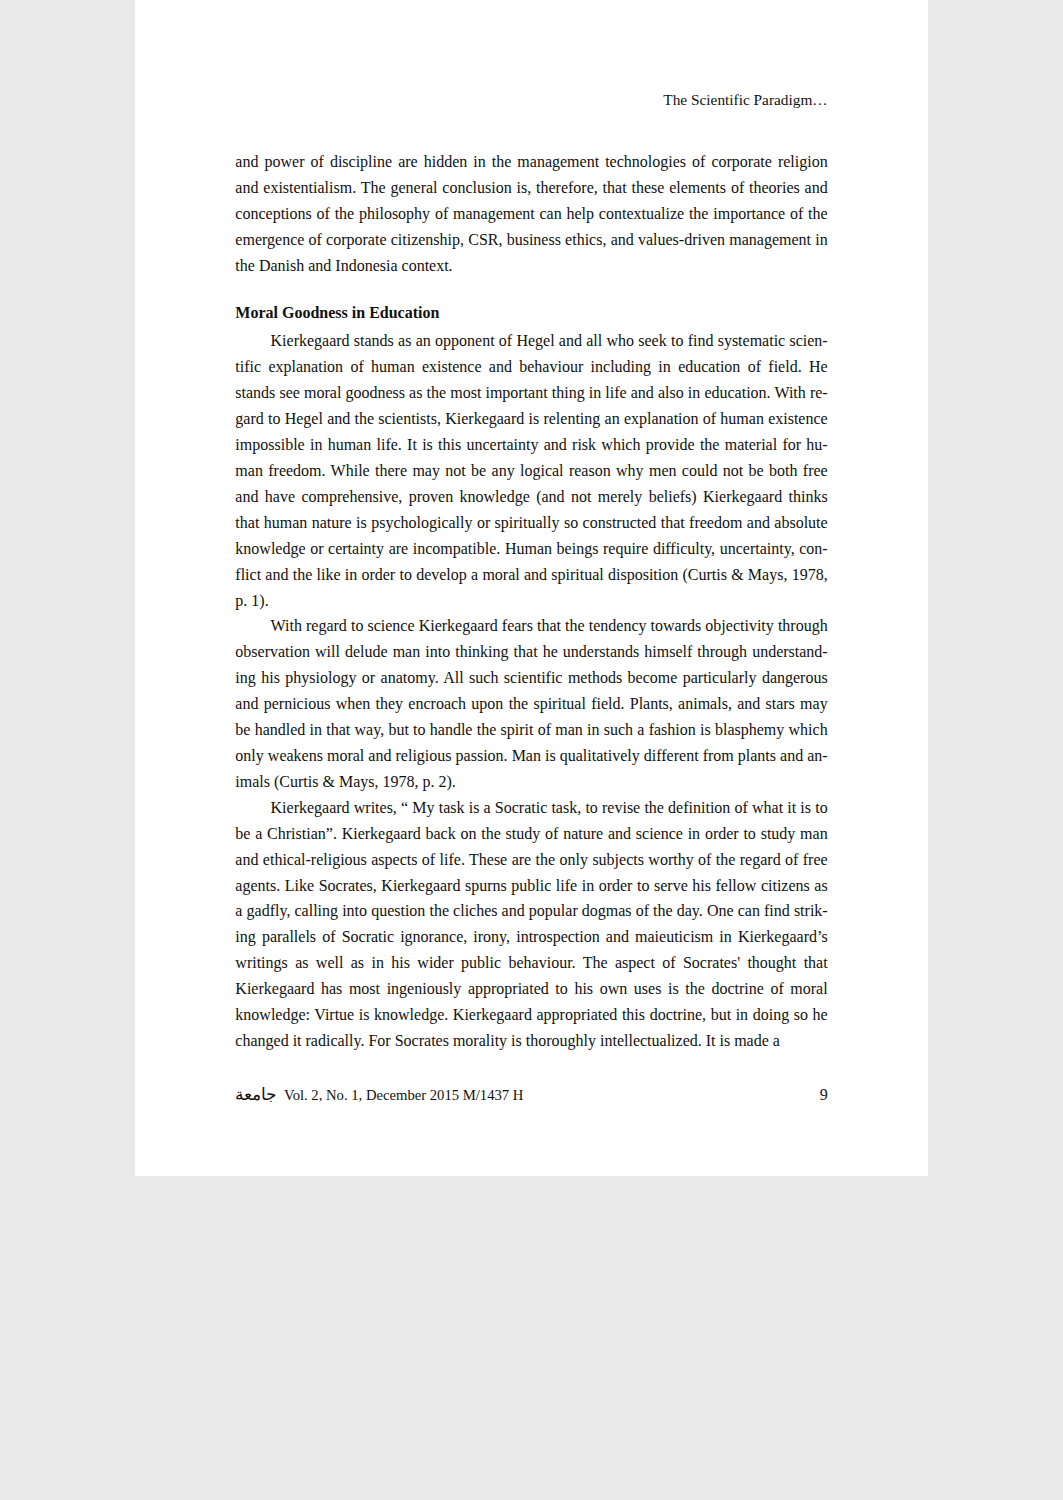The Scientific Paradigm…
and power of discipline are hidden in the management technologies of corporate religion and existentialism. The general conclusion is, therefore, that these elements of theories and conceptions of the philosophy of management can help contextualize the importance of the emergence of corporate citizenship, CSR, business ethics, and values-driven management in the Danish and Indonesia context.
Moral Goodness in Education
Kierkegaard stands as an opponent of Hegel and all who seek to find systematic scientific explanation of human existence and behaviour including in education of field. He stands see moral goodness as the most important thing in life and also in education. With regard to Hegel and the scientists, Kierkegaard is relenting an explanation of human existence impossible in human life. It is this uncertainty and risk which provide the material for human freedom. While there may not be any logical reason why men could not be both free and have comprehensive, proven knowledge (and not merely beliefs) Kierkegaard thinks that human nature is psychologically or spiritually so constructed that freedom and absolute knowledge or certainty are incompatible. Human beings require difficulty, uncertainty, conflict and the like in order to develop a moral and spiritual disposition (Curtis & Mays, 1978, p. 1).
With regard to science Kierkegaard fears that the tendency towards objectivity through observation will delude man into thinking that he understands himself through understanding his physiology or anatomy. All such scientific methods become particularly dangerous and pernicious when they encroach upon the spiritual field. Plants, animals, and stars may be handled in that way, but to handle the spirit of man in such a fashion is blasphemy which only weakens moral and religious passion. Man is qualitatively different from plants and animals (Curtis & Mays, 1978, p. 2).
Kierkegaard writes, “ My task is a Socratic task, to revise the definition of what it is to be a Christian”. Kierkegaard back on the study of nature and science in order to study man and ethical-religious aspects of life. These are the only subjects worthy of the regard of free agents. Like Socrates, Kierkegaard spurns public life in order to serve his fellow citizens as a gadfly, calling into question the cliches and popular dogmas of the day. One can find striking parallels of Socratic ignorance, irony, introspection and maieuticism in Kierkegaard’s writings as well as in his wider public behaviour. The aspect of Socrates' thought that Kierkegaard has most ingeniously appropriated to his own uses is the doctrine of moral knowledge: Virtue is knowledge. Kierkegaard appropriated this doctrine, but in doing so he changed it radically. For Socrates morality is thoroughly intellectualized. It is made a
جامعة Vol. 2, No. 1, December 2015 M/1437 H
9